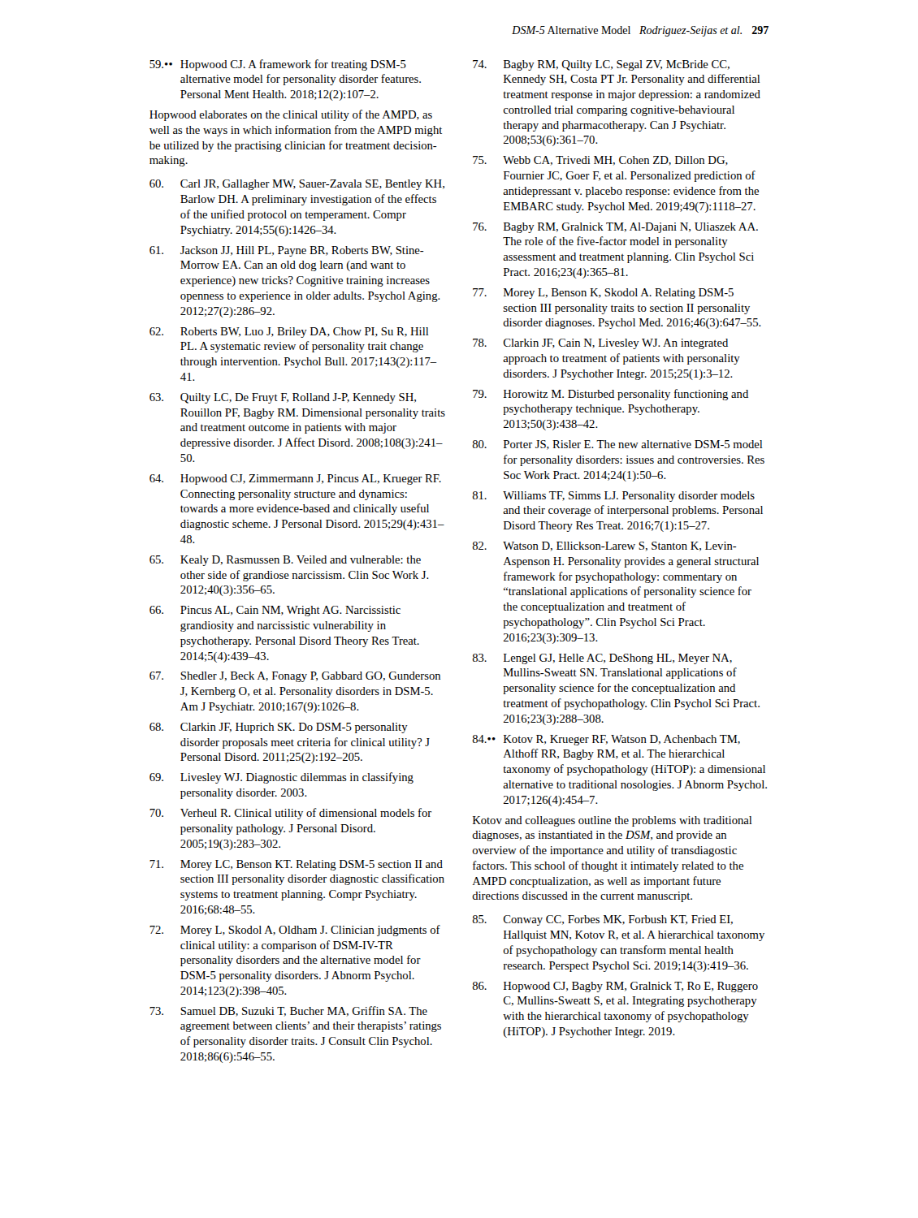DSM-5 Alternative Model Rodriguez-Seijas et al. 297
59.••Hopwood CJ. A framework for treating DSM-5 alternative model for personality disorder features. Personal Ment Health. 2018;12(2):107–2.
Hopwood elaborates on the clinical utility of the AMPD, as well as the ways in which information from the AMPD might be utilized by the practising clinician for treatment decision-making.
60. Carl JR, Gallagher MW, Sauer-Zavala SE, Bentley KH, Barlow DH. A preliminary investigation of the effects of the unified protocol on temperament. Compr Psychiatry. 2014;55(6):1426–34.
61. Jackson JJ, Hill PL, Payne BR, Roberts BW, Stine-Morrow EA. Can an old dog learn (and want to experience) new tricks? Cognitive training increases openness to experience in older adults. Psychol Aging. 2012;27(2):286–92.
62. Roberts BW, Luo J, Briley DA, Chow PI, Su R, Hill PL. A systematic review of personality trait change through intervention. Psychol Bull. 2017;143(2):117–41.
63. Quilty LC, De Fruyt F, Rolland J-P, Kennedy SH, Rouillon PF, Bagby RM. Dimensional personality traits and treatment outcome in patients with major depressive disorder. J Affect Disord. 2008;108(3):241–50.
64. Hopwood CJ, Zimmermann J, Pincus AL, Krueger RF. Connecting personality structure and dynamics: towards a more evidence-based and clinically useful diagnostic scheme. J Personal Disord. 2015;29(4):431–48.
65. Kealy D, Rasmussen B. Veiled and vulnerable: the other side of grandiose narcissism. Clin Soc Work J. 2012;40(3):356–65.
66. Pincus AL, Cain NM, Wright AG. Narcissistic grandiosity and narcissistic vulnerability in psychotherapy. Personal Disord Theory Res Treat. 2014;5(4):439–43.
67. Shedler J, Beck A, Fonagy P, Gabbard GO, Gunderson J, Kernberg O, et al. Personality disorders in DSM-5. Am J Psychiatr. 2010;167(9):1026–8.
68. Clarkin JF, Huprich SK. Do DSM-5 personality disorder proposals meet criteria for clinical utility? J Personal Disord. 2011;25(2):192–205.
69. Livesley WJ. Diagnostic dilemmas in classifying personality disorder. 2003.
70. Verheul R. Clinical utility of dimensional models for personality pathology. J Personal Disord. 2005;19(3):283–302.
71. Morey LC, Benson KT. Relating DSM-5 section II and section III personality disorder diagnostic classification systems to treatment planning. Compr Psychiatry. 2016;68:48–55.
72. Morey L, Skodol A, Oldham J. Clinician judgments of clinical utility: a comparison of DSM-IV-TR personality disorders and the alternative model for DSM-5 personality disorders. J Abnorm Psychol. 2014;123(2):398–405.
73. Samuel DB, Suzuki T, Bucher MA, Griffin SA. The agreement between clients’ and their therapists’ ratings of personality disorder traits. J Consult Clin Psychol. 2018;86(6):546–55.
74. Bagby RM, Quilty LC, Segal ZV, McBride CC, Kennedy SH, Costa PT Jr. Personality and differential treatment response in major depression: a randomized controlled trial comparing cognitive-behavioural therapy and pharmacotherapy. Can J Psychiatr. 2008;53(6):361–70.
75. Webb CA, Trivedi MH, Cohen ZD, Dillon DG, Fournier JC, Goer F, et al. Personalized prediction of antidepressant v. placebo response: evidence from the EMBARC study. Psychol Med. 2019;49(7):1118–27.
76. Bagby RM, Gralnick TM, Al-Dajani N, Uliaszek AA. The role of the five-factor model in personality assessment and treatment planning. Clin Psychol Sci Pract. 2016;23(4):365–81.
77. Morey L, Benson K, Skodol A. Relating DSM-5 section III personality traits to section II personality disorder diagnoses. Psychol Med. 2016;46(3):647–55.
78. Clarkin JF, Cain N, Livesley WJ. An integrated approach to treatment of patients with personality disorders. J Psychother Integr. 2015;25(1):3–12.
79. Horowitz M. Disturbed personality functioning and psychotherapy technique. Psychotherapy. 2013;50(3):438–42.
80. Porter JS, Risler E. The new alternative DSM-5 model for personality disorders: issues and controversies. Res Soc Work Pract. 2014;24(1):50–6.
81. Williams TF, Simms LJ. Personality disorder models and their coverage of interpersonal problems. Personal Disord Theory Res Treat. 2016;7(1):15–27.
82. Watson D, Ellickson-Larew S, Stanton K, Levin-Aspenson H. Personality provides a general structural framework for psychopathology: commentary on “translational applications of personality science for the conceptualization and treatment of psychopathology”. Clin Psychol Sci Pract. 2016;23(3):309–13.
83. Lengel GJ, Helle AC, DeShong HL, Meyer NA, Mullins-Sweatt SN. Translational applications of personality science for the conceptualization and treatment of psychopathology. Clin Psychol Sci Pract. 2016;23(3):288–308.
84.••Kotov R, Krueger RF, Watson D, Achenbach TM, Althoff RR, Bagby RM, et al. The hierarchical taxonomy of psychopathology (HiTOP): a dimensional alternative to traditional nosologies. J Abnorm Psychol. 2017;126(4):454–7.
Kotov and colleagues outline the problems with traditional diagnoses, as instantiated in the DSM, and provide an overview of the importance and utility of transdiagostic factors. This school of thought it intimately related to the AMPD concptualization, as well as important future directions discussed in the current manuscript.
85. Conway CC, Forbes MK, Forbush KT, Fried EI, Hallquist MN, Kotov R, et al. A hierarchical taxonomy of psychopathology can transform mental health research. Perspect Psychol Sci. 2019;14(3):419–36.
86. Hopwood CJ, Bagby RM, Gralnick T, Ro E, Ruggero C, Mullins-Sweatt S, et al. Integrating psychotherapy with the hierarchical taxonomy of psychopathology (HiTOP). J Psychother Integr. 2019.